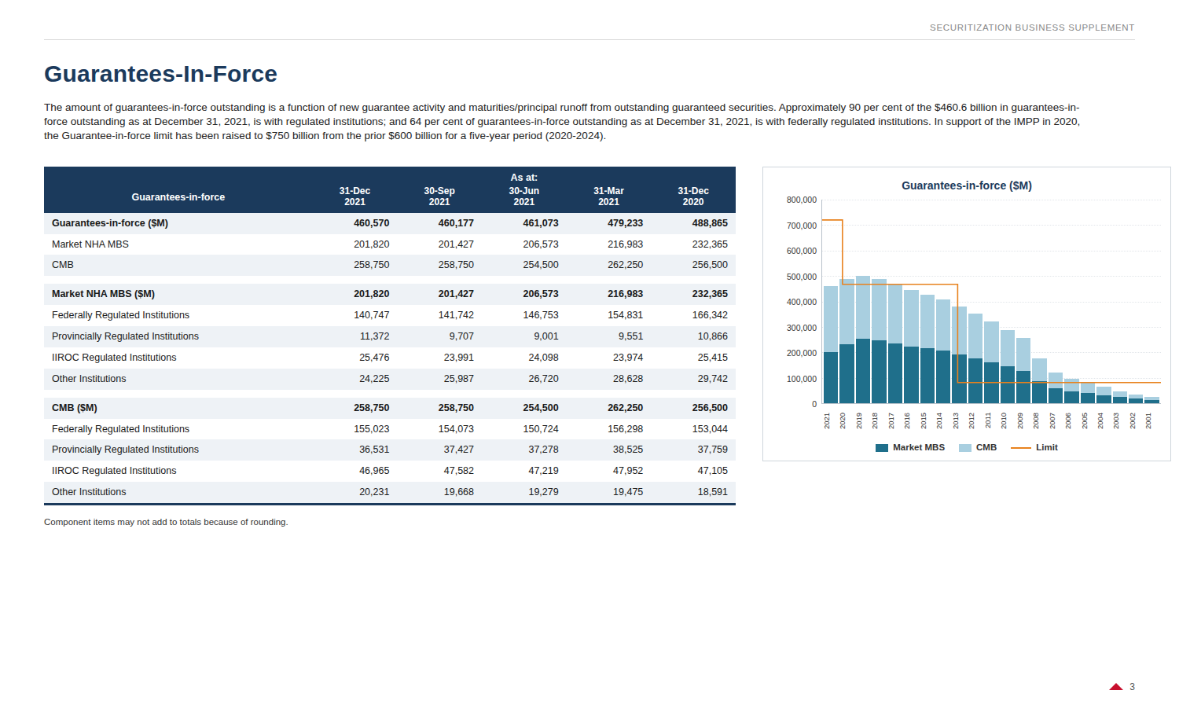Securitization Business Supplement
Guarantees-In-Force
The amount of guarantees-in-force outstanding is a function of new guarantee activity and maturities/principal runoff from outstanding guaranteed securities. Approximately 90 per cent of the $460.6 billion in guarantees-in-force outstanding as at December 31, 2021, is with regulated institutions; and 64 per cent of guarantees-in-force outstanding as at December 31, 2021, is with federally regulated institutions. In support of the IMPP in 2020, the Guarantee-in-force limit has been raised to $750 billion from the prior $600 billion for a five-year period (2020-2024).
| | As at: |
| --- | --- |
| Guarantees-in-force | 31-Dec 2021 | 30-Sep 2021 | 30-Jun 2021 | 31-Mar 2021 | 31-Dec 2020 |
| Guarantees-in-force ($M) | 460,570 | 460,177 | 461,073 | 479,233 | 488,865 |
| Market NHA MBS | 201,820 | 201,427 | 206,573 | 216,983 | 232,365 |
| CMB | 258,750 | 258,750 | 254,500 | 262,250 | 256,500 |
| Market NHA MBS ($M) | 201,820 | 201,427 | 206,573 | 216,983 | 232,365 |
| Federally Regulated Institutions | 140,747 | 141,742 | 146,753 | 154,831 | 166,342 |
| Provincially Regulated Institutions | 11,372 | 9,707 | 9,001 | 9,551 | 10,866 |
| IIROC Regulated Institutions | 25,476 | 23,991 | 24,098 | 23,974 | 25,415 |
| Other Institutions | 24,225 | 25,987 | 26,720 | 28,628 | 29,742 |
| CMB ($M) | 258,750 | 258,750 | 254,500 | 262,250 | 256,500 |
| Federally Regulated Institutions | 155,023 | 154,073 | 150,724 | 156,298 | 153,044 |
| Provincially Regulated Institutions | 36,531 | 37,427 | 37,278 | 38,525 | 37,759 |
| IIROC Regulated Institutions | 46,965 | 47,582 | 47,219 | 47,952 | 47,105 |
| Other Institutions | 20,231 | 19,668 | 19,279 | 19,475 | 18,591 |
Component items may not add to totals because of rounding.
Guarantees-in-force ($M)
800,000 700,000 600,000 500,000 400,000 300,000 200,000 100,000 0
2021
2020
2019
2018
2017
2016
2015
2014
2013
2012
2011
2010
2009
2008
2007
2006
2005
2004
2003
2002
2001
Market MBS CMB Limit
3